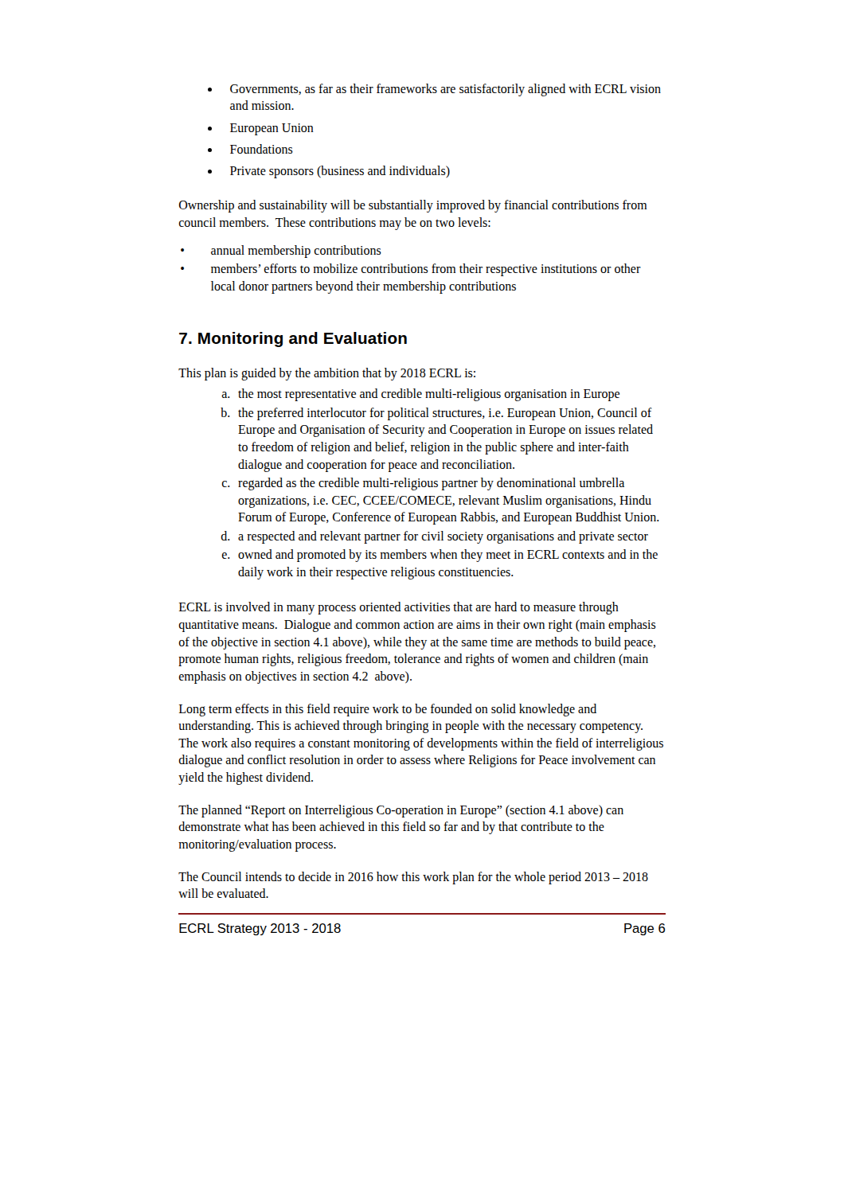Governments, as far as their frameworks are satisfactorily aligned with ECRL vision and mission.
European Union
Foundations
Private sponsors (business and individuals)
Ownership and sustainability will be substantially improved by financial contributions from council members. These contributions may be on two levels:
•
annual membership contributions
•
members’ efforts to mobilize contributions from their respective institutions or other local donor partners beyond their membership contributions
7. Monitoring and Evaluation
This plan is guided by the ambition that by 2018 ECRL is:
the most representative and credible multi-religious organisation in Europe
the preferred interlocutor for political structures, i.e. European Union, Council of Europe and Organisation of Security and Cooperation in Europe on issues related to freedom of religion and belief, religion in the public sphere and inter-faith dialogue and cooperation for peace and reconciliation.
regarded as the credible multi-religious partner by denominational umbrella organizations, i.e. CEC, CCEE/COMECE, relevant Muslim organisations, Hindu Forum of Europe, Conference of European Rabbis, and European Buddhist Union.
a respected and relevant partner for civil society organisations and private sector
owned and promoted by its members when they meet in ECRL contexts and in the daily work in their respective religious constituencies.
ECRL is involved in many process oriented activities that are hard to measure through quantitative means. Dialogue and common action are aims in their own right (main emphasis of the objective in section 4.1 above), while they at the same time are methods to build peace, promote human rights, religious freedom, tolerance and rights of women and children (main emphasis on objectives in section 4.2 above).
Long term effects in this field require work to be founded on solid knowledge and understanding. This is achieved through bringing in people with the necessary competency. The work also requires a constant monitoring of developments within the field of interreligious dialogue and conflict resolution in order to assess where Religions for Peace involvement can yield the highest dividend.
The planned “Report on Interreligious Co-operation in Europe” (section 4.1 above) can demonstrate what has been achieved in this field so far and by that contribute to the monitoring/evaluation process.
The Council intends to decide in 2016 how this work plan for the whole period 2013 – 2018 will be evaluated.
ECRL Strategy 2013 - 2018
Page 6